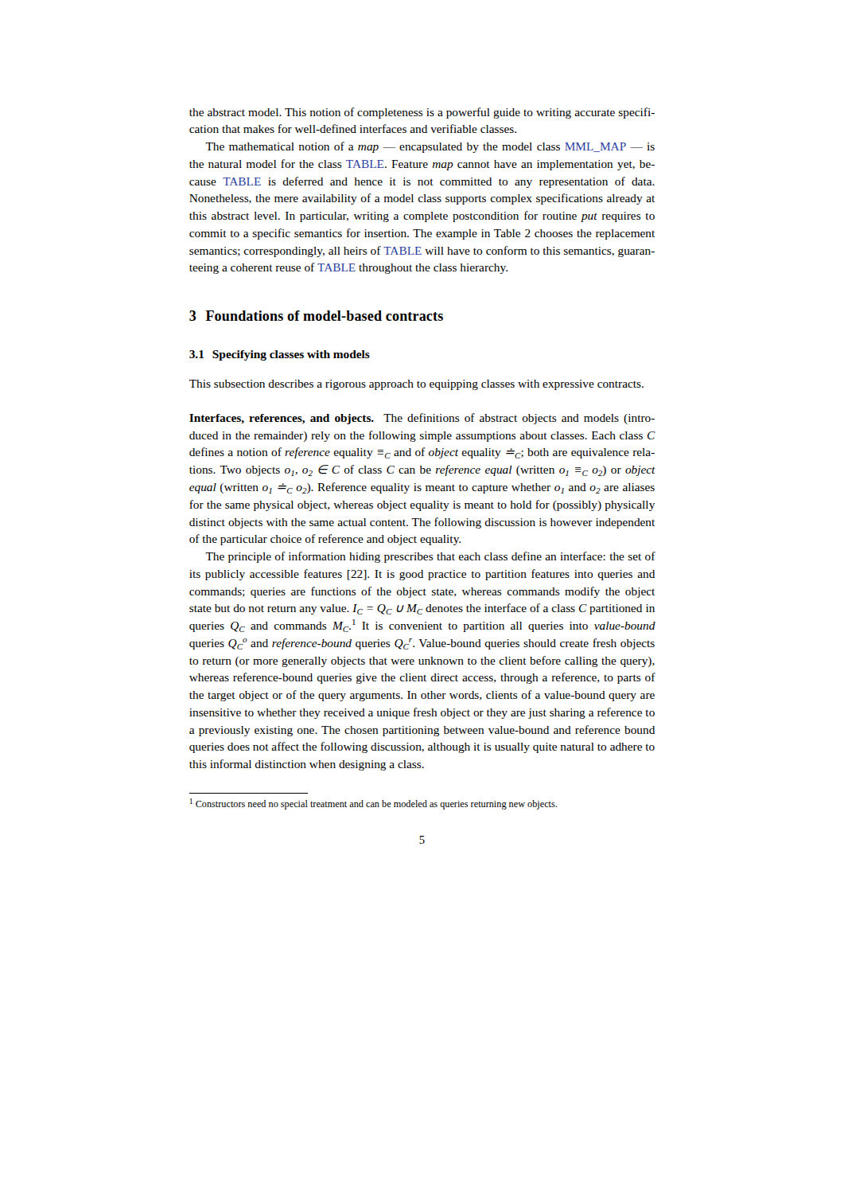the abstract model. This notion of completeness is a powerful guide to writing accurate specification that makes for well-defined interfaces and verifiable classes.
The mathematical notion of a map — encapsulated by the model class MML_MAP — is the natural model for the class TABLE. Feature map cannot have an implementation yet, because TABLE is deferred and hence it is not committed to any representation of data. Nonetheless, the mere availability of a model class supports complex specifications already at this abstract level. In particular, writing a complete postcondition for routine put requires to commit to a specific semantics for insertion. The example in Table 2 chooses the replacement semantics; correspondingly, all heirs of TABLE will have to conform to this semantics, guaranteeing a coherent reuse of TABLE throughout the class hierarchy.
3 Foundations of model-based contracts
3.1 Specifying classes with models
This subsection describes a rigorous approach to equipping classes with expressive contracts.
Interfaces, references, and objects. The definitions of abstract objects and models (introduced in the remainder) rely on the following simple assumptions about classes. Each class C defines a notion of reference equality ≡C and of object equality ≐C; both are equivalence relations. Two objects o1, o2 ∈ C of class C can be reference equal (written o1 ≡C o2) or object equal (written o1 ≐C o2). Reference equality is meant to capture whether o1 and o2 are aliases for the same physical object, whereas object equality is meant to hold for (possibly) physically distinct objects with the same actual content. The following discussion is however independent of the particular choice of reference and object equality.
The principle of information hiding prescribes that each class define an interface: the set of its publicly accessible features [22]. It is good practice to partition features into queries and commands; queries are functions of the object state, whereas commands modify the object state but do not return any value. IC = QC ∪ MC denotes the interface of a class C partitioned in queries QC and commands MC.1 It is convenient to partition all queries into value-bound queries QCo and reference-bound queries QCr. Value-bound queries should create fresh objects to return (or more generally objects that were unknown to the client before calling the query), whereas reference-bound queries give the client direct access, through a reference, to parts of the target object or of the query arguments. In other words, clients of a value-bound query are insensitive to whether they received a unique fresh object or they are just sharing a reference to a previously existing one. The chosen partitioning between value-bound and reference bound queries does not affect the following discussion, although it is usually quite natural to adhere to this informal distinction when designing a class.
1 Constructors need no special treatment and can be modeled as queries returning new objects.
5